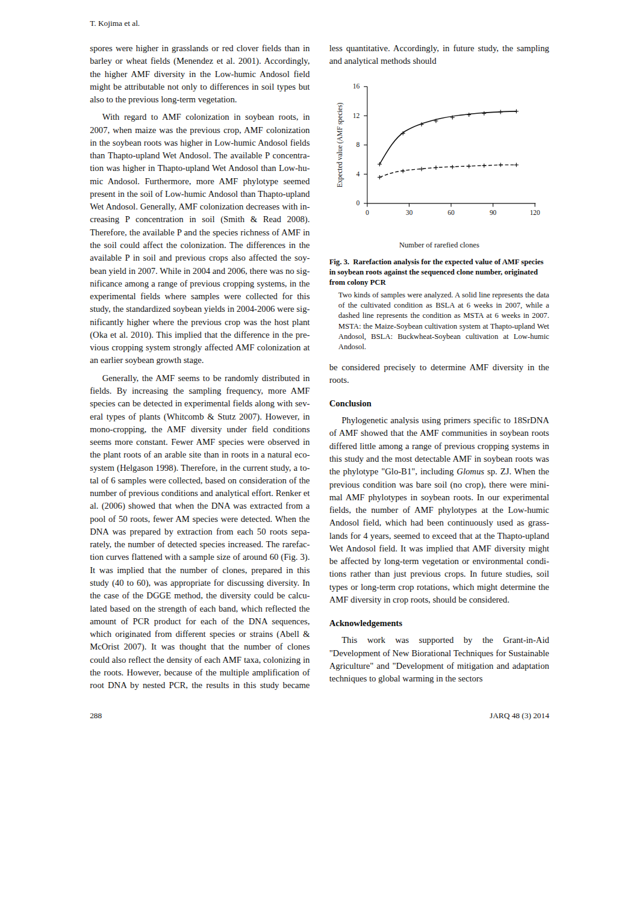T. Kojima et al.
spores were higher in grasslands or red clover fields than in barley or wheat fields (Menendez et al. 2001). Accordingly, the higher AMF diversity in the Low-humic Andosol field might be attributable not only to differences in soil types but also to the previous long-term vegetation.
With regard to AMF colonization in soybean roots, in 2007, when maize was the previous crop, AMF colonization in the soybean roots was higher in Low-humic Andosol fields than Thapto-upland Wet Andosol. The available P concentration was higher in Thapto-upland Wet Andosol than Low-humic Andosol. Furthermore, more AMF phylotype seemed present in the soil of Low-humic Andosol than Thapto-upland Wet Andosol. Generally, AMF colonization decreases with increasing P concentration in soil (Smith & Read 2008). Therefore, the available P and the species richness of AMF in the soil could affect the colonization. The differences in the available P in soil and previous crops also affected the soybean yield in 2007. While in 2004 and 2006, there was no significance among a range of previous cropping systems, in the experimental fields where samples were collected for this study, the standardized soybean yields in 2004-2006 were significantly higher where the previous crop was the host plant (Oka et al. 2010). This implied that the difference in the previous cropping system strongly affected AMF colonization at an earlier soybean growth stage.
Generally, the AMF seems to be randomly distributed in fields. By increasing the sampling frequency, more AMF species can be detected in experimental fields along with several types of plants (Whitcomb & Stutz 2007). However, in mono-cropping, the AMF diversity under field conditions seems more constant. Fewer AMF species were observed in the plant roots of an arable site than in roots in a natural ecosystem (Helgason 1998). Therefore, in the current study, a total of 6 samples were collected, based on consideration of the number of previous conditions and analytical effort. Renker et al. (2006) showed that when the DNA was extracted from a pool of 50 roots, fewer AM species were detected. When the DNA was prepared by extraction from each 50 roots separately, the number of detected species increased. The rarefaction curves flattened with a sample size of around 60 (Fig. 3). It was implied that the number of clones, prepared in this study (40 to 60), was appropriate for discussing diversity. In the case of the DGGE method, the diversity could be calculated based on the strength of each band, which reflected the amount of PCR product for each of the DNA sequences, which originated from different species or strains (Abell & McOrist 2007). It was thought that the number of clones could also reflect the density of each AMF taxa, colonizing in the roots. However, because of the multiple amplification of root DNA by nested PCR, the results in this study became less quantitative. Accordingly, in future study, the sampling and analytical methods should
0 4 8 12 16 0 30 60 90 120 Expected value (AMF species)
Number of rarefied clones
Fig. 3. Rarefaction analysis for the expected value of AMF species in soybean roots against the sequenced clone number, originated from colony PCR Two kinds of samples were analyzed. A solid line represents the data of the cultivated condition as BSLA at 6 weeks in 2007, while a dashed line represents the condition as MSTA at 6 weeks in 2007. MSTA: the Maize-Soybean cultivation system at Thapto-upland Wet Andosol, BSLA: Buckwheat-Soybean cultivation at Low-humic Andosol.
be considered precisely to determine AMF diversity in the roots.
Conclusion
Phylogenetic analysis using primers specific to 18SrDNA of AMF showed that the AMF communities in soybean roots differed little among a range of previous cropping systems in this study and the most detectable AMF in soybean roots was the phylotype "Glo-B1", including Glomus sp. ZJ. When the previous condition was bare soil (no crop), there were minimal AMF phylotypes in soybean roots. In our experimental fields, the number of AMF phylotypes at the Low-humic Andosol field, which had been continuously used as grasslands for 4 years, seemed to exceed that at the Thapto-upland Wet Andosol field. It was implied that AMF diversity might be affected by long-term vegetation or environmental conditions rather than just previous crops. In future studies, soil types or long-term crop rotations, which might determine the AMF diversity in crop roots, should be considered.
Acknowledgements
This work was supported by the Grant-in-Aid "Development of New Biorational Techniques for Sustainable Agriculture" and "Development of mitigation and adaptation techniques to global warming in the sectors
288 JARQ 48 (3) 2014